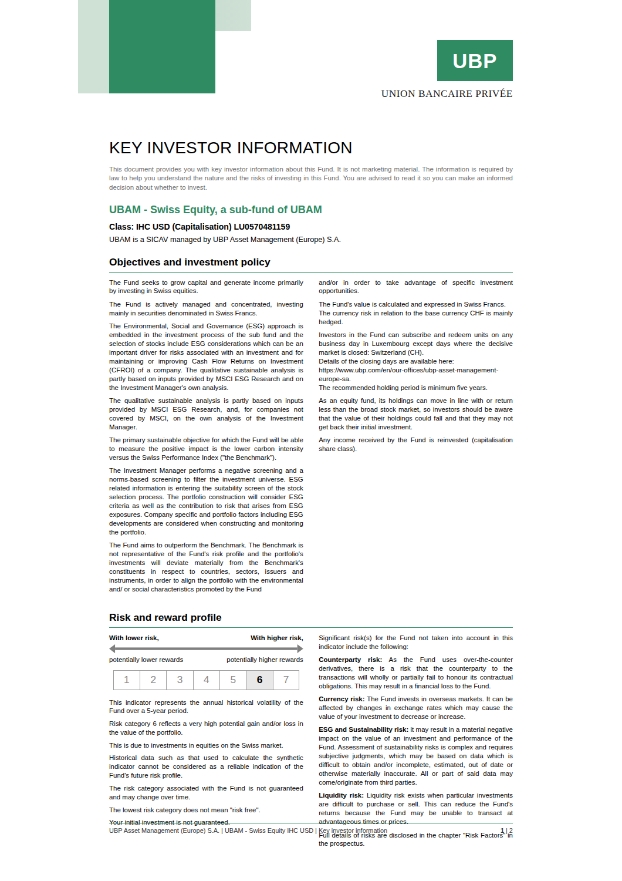UBP
UNION BANCAIRE PRIVÉE
KEY INVESTOR INFORMATION
This document provides you with key investor information about this Fund. It is not marketing material. The information is required by law to help you understand the nature and the risks of investing in this Fund. You are advised to read it so you can make an informed decision about whether to invest.
UBAM - Swiss Equity, a sub-fund of UBAM
Class: IHC USD (Capitalisation) LU0570481159
UBAM is a SICAV managed by UBP Asset Management (Europe) S.A.
Objectives and investment policy
The Fund seeks to grow capital and generate income primarily by investing in Swiss equities.
The Fund is actively managed and concentrated, investing mainly in securities denominated in Swiss Francs.
The Environmental, Social and Governance (ESG) approach is embedded in the investment process of the sub fund and the selection of stocks include ESG considerations which can be an important driver for risks associated with an investment and for maintaining or improving Cash Flow Returns on Investment (CFROI) of a company. The qualitative sustainable analysis is partly based on inputs provided by MSCI ESG Research and on the Investment Manager's own analysis.
The qualitative sustainable analysis is partly based on inputs provided by MSCI ESG Research, and, for companies not covered by MSCI, on the own analysis of the Investment Manager.
The primary sustainable objective for which the Fund will be able to measure the positive impact is the lower carbon intensity versus the Swiss Performance Index ("the Benchmark").
The Investment Manager performs a negative screening and a norms-based screening to filter the investment universe. ESG related information is entering the suitability screen of the stock selection process. The portfolio construction will consider ESG criteria as well as the contribution to risk that arises from ESG exposures. Company specific and portfolio factors including ESG developments are considered when constructing and monitoring the portfolio.
The Fund aims to outperform the Benchmark. The Benchmark is not representative of the Fund's risk profile and the portfolio's investments will deviate materially from the Benchmark's constituents in respect to countries, sectors, issuers and instruments, in order to align the portfolio with the environmental and/ or social characteristics promoted by the Fund
and/or in order to take advantage of specific investment opportunities.
The Fund's value is calculated and expressed in Swiss Francs.
The currency risk in relation to the base currency CHF is mainly hedged.
Investors in the Fund can subscribe and redeem units on any business day in Luxembourg except days where the decisive market is closed: Switzerland (CH).
Details of the closing days are available here:
https://www.ubp.com/en/our-offices/ubp-asset-management-europe-sa.
The recommended holding period is minimum five years.
As an equity fund, its holdings can move in line with or return less than the broad stock market, so investors should be aware that the value of their holdings could fall and that they may not get back their initial investment.
Any income received by the Fund is reinvested (capitalisation share class).
Risk and reward profile
With lower risk, With higher risk,
potentially lower rewards potentially higher rewards
1
2
3
4
5
6
7
This indicator represents the annual historical volatility of the Fund over a 5-year period.
Risk category 6 reflects a very high potential gain and/or loss in the value of the portfolio.
This is due to investments in equities on the Swiss market.
Historical data such as that used to calculate the synthetic indicator cannot be considered as a reliable indication of the Fund's future risk profile.
The risk category associated with the Fund is not guaranteed and may change over time.
The lowest risk category does not mean "risk free".
Your initial investment is not guaranteed.
Significant risk(s) for the Fund not taken into account in this indicator include the following:
Counterparty risk: As the Fund uses over-the-counter derivatives, there is a risk that the counterparty to the transactions will wholly or partially fail to honour its contractual obligations. This may result in a financial loss to the Fund.
Currency risk: The Fund invests in overseas markets. It can be affected by changes in exchange rates which may cause the value of your investment to decrease or increase.
ESG and Sustainability risk: it may result in a material negative impact on the value of an investment and performance of the Fund. Assessment of sustainability risks is complex and requires subjective judgments, which may be based on data which is difficult to obtain and/or incomplete, estimated, out of date or otherwise materially inaccurate. All or part of said data may come/originate from third parties.
Liquidity risk: Liquidity risk exists when particular investments are difficult to purchase or sell. This can reduce the Fund's returns because the Fund may be unable to transact at advantageous times or prices.
Full details of risks are disclosed in the chapter "Risk Factors" in the prospectus.
UBP Asset Management (Europe) S.A. | UBAM - Swiss Equity IHC USD | Key investor information
1 | 2